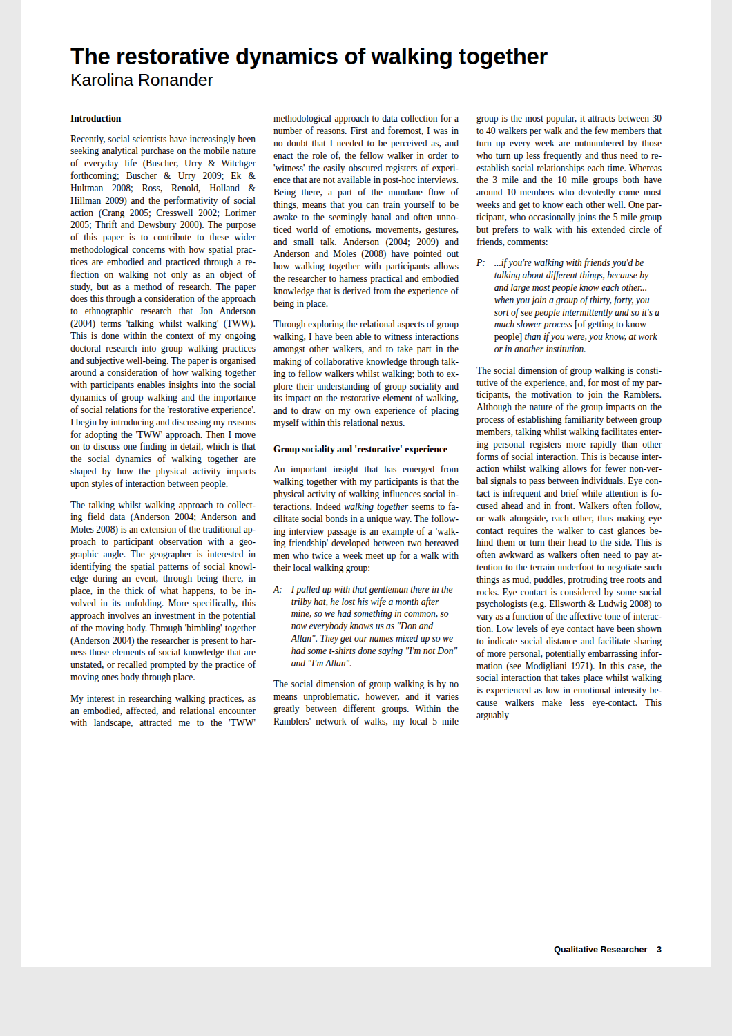The restorative dynamics of walking together
Karolina Ronander
Introduction
Recently, social scientists have increasingly been seeking analytical purchase on the mobile nature of everyday life (Buscher, Urry & Witchger forthcoming; Buscher & Urry 2009; Ek & Hultman 2008; Ross, Renold, Holland & Hillman 2009) and the performativity of social action (Crang 2005; Cresswell 2002; Lorimer 2005; Thrift and Dewsbury 2000). The purpose of this paper is to contribute to these wider methodological concerns with how spatial practices are embodied and practiced through a reflection on walking not only as an object of study, but as a method of research. The paper does this through a consideration of the approach to ethnographic research that Jon Anderson (2004) terms 'talking whilst walking' (TWW). This is done within the context of my ongoing doctoral research into group walking practices and subjective well-being. The paper is organised around a consideration of how walking together with participants enables insights into the social dynamics of group walking and the importance of social relations for the 'restorative experience'. I begin by introducing and discussing my reasons for adopting the 'TWW' approach. Then I move on to discuss one finding in detail, which is that the social dynamics of walking together are shaped by how the physical activity impacts upon styles of interaction between people.
The talking whilst walking approach to collecting field data (Anderson 2004; Anderson and Moles 2008) is an extension of the traditional approach to participant observation with a geographic angle. The geographer is interested in identifying the spatial patterns of social knowledge during an event, through being there, in place, in the thick of what happens, to be involved in its unfolding. More specifically, this approach involves an investment in the potential of the moving body. Through 'bimbling' together (Anderson 2004) the researcher is present to harness those elements of social knowledge that are unstated, or recalled prompted by the practice of moving ones body through place.
My interest in researching walking practices, as an embodied, affected, and relational encounter with landscape, attracted me to the 'TWW' methodological approach to data collection for a number of reasons. First and foremost, I was in no doubt that I needed to be perceived as, and enact the role of, the fellow walker in order to 'witness' the easily obscured registers of experience that are not available in post-hoc interviews. Being there, a part of the mundane flow of things, means that you can train yourself to be awake to the seemingly banal and often unnoticed world of emotions, movements, gestures, and small talk. Anderson (2004; 2009) and Anderson and Moles (2008) have pointed out how walking together with participants allows the researcher to harness practical and embodied knowledge that is derived from the experience of being in place.
Through exploring the relational aspects of group walking, I have been able to witness interactions amongst other walkers, and to take part in the making of collaborative knowledge through talking to fellow walkers whilst walking; both to explore their understanding of group sociality and its impact on the restorative element of walking, and to draw on my own experience of placing myself within this relational nexus.
Group sociality and 'restorative' experience
An important insight that has emerged from walking together with my participants is that the physical activity of walking influences social interactions. Indeed walking together seems to facilitate social bonds in a unique way. The following interview passage is an example of a 'walking friendship' developed between two bereaved men who twice a week meet up for a walk with their local walking group:
A: I palled up with that gentleman there in the trilby hat, he lost his wife a month after mine, so we had something in common, so now everybody knows us as "Don and Allan". They get our names mixed up so we had some t-shirts done saying "I'm not Don" and "I'm Allan".
The social dimension of group walking is by no means unproblematic, however, and it varies greatly between different groups. Within the Ramblers' network of walks, my local 5 mile group is the most popular, it attracts between 30 to 40 walkers per walk and the few members that turn up every week are outnumbered by those who turn up less frequently and thus need to re-establish social relationships each time. Whereas the 3 mile and the 10 mile groups both have around 10 members who devotedly come most weeks and get to know each other well. One participant, who occasionally joins the 5 mile group but prefers to walk with his extended circle of friends, comments:
P: ...if you're walking with friends you'd be talking about different things, because by and large most people know each other... when you join a group of thirty, forty, you sort of see people intermittently and so it's a much slower process [of getting to know people] than if you were, you know, at work or in another institution.
The social dimension of group walking is constitutive of the experience, and, for most of my participants, the motivation to join the Ramblers. Although the nature of the group impacts on the process of establishing familiarity between group members, talking whilst walking facilitates entering personal registers more rapidly than other forms of social interaction. This is because interaction whilst walking allows for fewer non-verbal signals to pass between individuals. Eye contact is infrequent and brief while attention is focused ahead and in front. Walkers often follow, or walk alongside, each other, thus making eye contact requires the walker to cast glances behind them or turn their head to the side. This is often awkward as walkers often need to pay attention to the terrain underfoot to negotiate such things as mud, puddles, protruding tree roots and rocks. Eye contact is considered by some social psychologists (e.g. Ellsworth & Ludwig 2008) to vary as a function of the affective tone of interaction. Low levels of eye contact have been shown to indicate social distance and facilitate sharing of more personal, potentially embarrassing information (see Modigliani 1971). In this case, the social interaction that takes place whilst walking is experienced as low in emotional intensity because walkers make less eye-contact. This arguably
Qualitative Researcher3